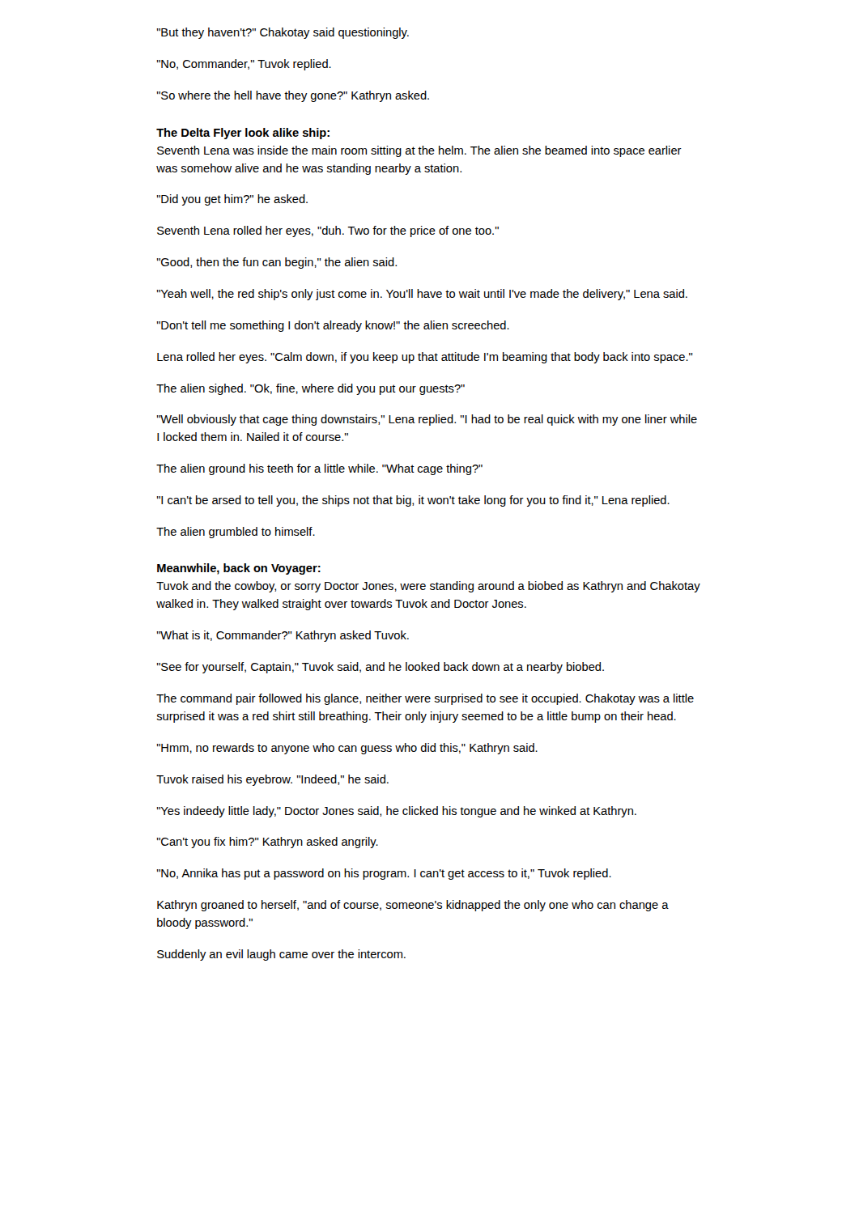"But they haven't?" Chakotay said questioningly.
"No, Commander," Tuvok replied.
"So where the hell have they gone?" Kathryn asked.
The Delta Flyer look alike ship:
Seventh Lena was inside the main room sitting at the helm. The alien she beamed into space earlier was somehow alive and he was standing nearby a station.
"Did you get him?" he asked.
Seventh Lena rolled her eyes, "duh. Two for the price of one too."
"Good, then the fun can begin," the alien said.
"Yeah well, the red ship's only just come in. You'll have to wait until I've made the delivery," Lena said.
"Don't tell me something I don't already know!" the alien screeched.
Lena rolled her eyes. "Calm down, if you keep up that attitude I'm beaming that body back into space."
The alien sighed. "Ok, fine, where did you put our guests?"
"Well obviously that cage thing downstairs," Lena replied. "I had to be real quick with my one liner while I locked them in. Nailed it of course."
The alien ground his teeth for a little while. "What cage thing?"
"I can't be arsed to tell you, the ships not that big, it won't take long for you to find it," Lena replied.
The alien grumbled to himself.
Meanwhile, back on Voyager:
Tuvok and the cowboy, or sorry Doctor Jones, were standing around a biobed as Kathryn and Chakotay walked in. They walked straight over towards Tuvok and Doctor Jones.
"What is it, Commander?" Kathryn asked Tuvok.
"See for yourself, Captain," Tuvok said, and he looked back down at a nearby biobed.
The command pair followed his glance, neither were surprised to see it occupied. Chakotay was a little surprised it was a red shirt still breathing. Their only injury seemed to be a little bump on their head.
"Hmm, no rewards to anyone who can guess who did this," Kathryn said.
Tuvok raised his eyebrow. "Indeed," he said.
"Yes indeedy little lady," Doctor Jones said, he clicked his tongue and he winked at Kathryn.
"Can't you fix him?" Kathryn asked angrily.
"No, Annika has put a password on his program. I can't get access to it," Tuvok replied.
Kathryn groaned to herself, "and of course, someone's kidnapped the only one who can change a bloody password."
Suddenly an evil laugh came over the intercom.